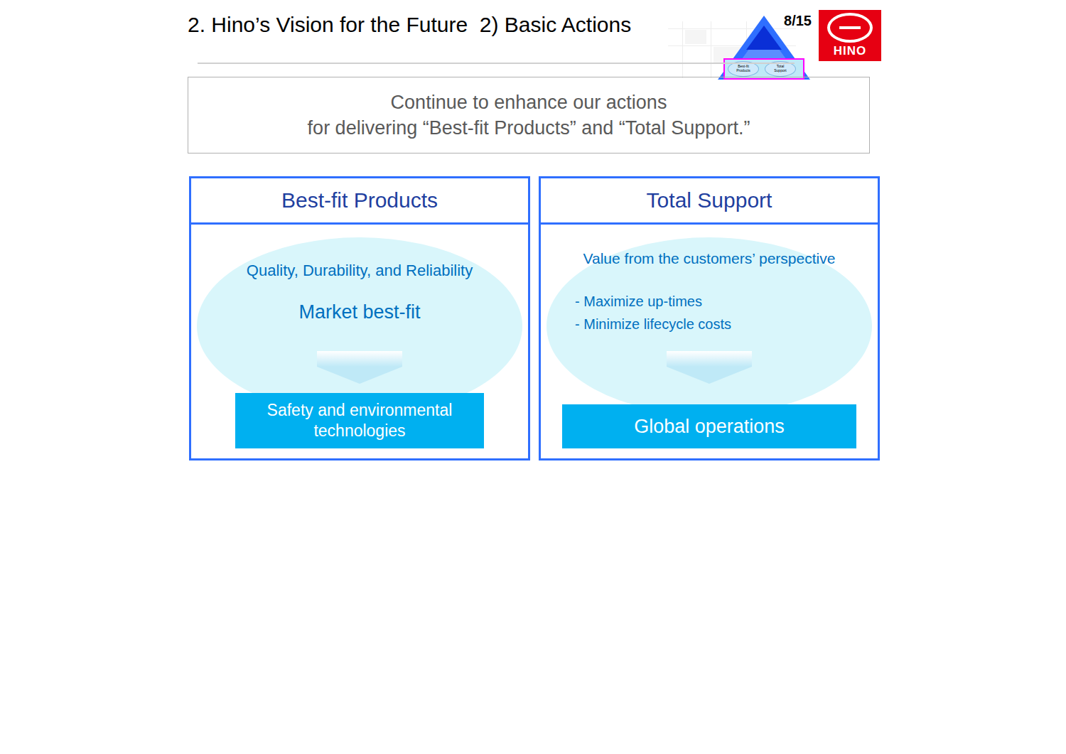2. Hino’s Vision for the Future 2) Basic Actions
8/15
Best-fit
Products
Total
Support
HINO
Continue to enhance our actions
for delivering “Best-fit Products” and “Total Support.”
Best-fit Products
Quality, Durability, and Reliability
Market best-fit
Safety and environmental
technologies
Total Support
Value from the customers’ perspective
- Maximize up-times
- Minimize lifecycle costs
Global operations